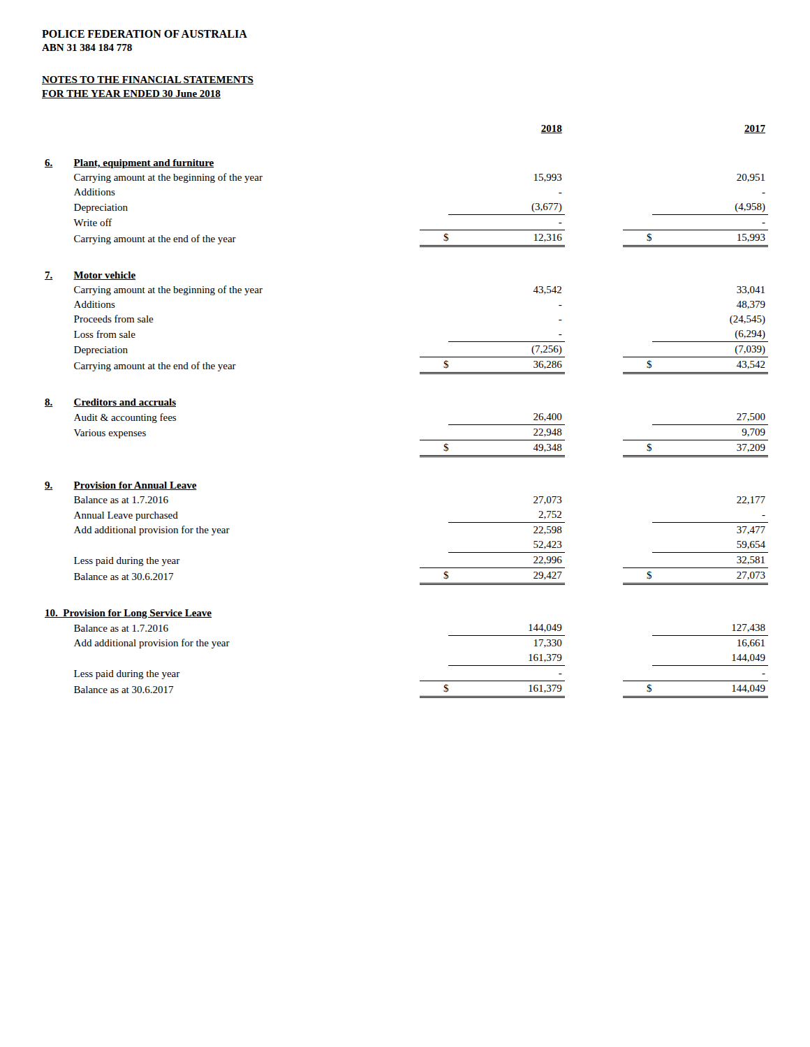POLICE FEDERATION OF AUSTRALIA
ABN 31 384 184 778
NOTES TO THE FINANCIAL STATEMENTS
FOR THE YEAR ENDED 30 June 2018
| | | | 2018 | | | 2017 |
| 6. | Plant, equipment and furniture |
| | Carrying amount at the beginning of the year | | 15,993 | | | 20,951 |
| | Additions | | - | | | - |
| | Depreciation | | (3,677) | | | (4,958) |
| | Write off | | - | | | - |
| | Carrying amount at the end of the year | $ | 12,316 | | $ | 15,993 |
| 7. | Motor vehicle |
| | Carrying amount at the beginning of the year | | 43,542 | | | 33,041 |
| | Additions | | - | | | 48,379 |
| | Proceeds from sale | | - | | | (24,545) |
| | Loss from sale | | - | | | (6,294) |
| | Depreciation | | (7,256) | | | (7,039) |
| | Carrying amount at the end of the year | $ | 36,286 | | $ | 43,542 |
| 8. | Creditors and accruals |
| | Audit & accounting fees | | 26,400 | | | 27,500 |
| | Various expenses | | 22,948 | | | 9,709 |
| | | $ | 49,348 | | $ | 37,209 |
| 9. | Provision for Annual Leave |
| | Balance as at 1.7.2016 | | 27,073 | | | 22,177 |
| | Annual Leave purchased | | 2,752 | | | - |
| | Add additional provision for the year | | 22,598 | | | 37,477 |
| | | | 52,423 | | | 59,654 |
| | Less paid during the year | | 22,996 | | | 32,581 |
| | Balance as at 30.6.2017 | $ | 29,427 | | $ | 27,073 |
| 10. Provision for Long Service Leave | |
| | Balance as at 1.7.2016 | | 144,049 | | | 127,438 |
| | Add additional provision for the year | | 17,330 | | | 16,661 |
| | | | 161,379 | | | 144,049 |
| | Less paid during the year | | - | | | - |
| | Balance as at 30.6.2017 | $ | 161,379 | | $ | 144,049 |